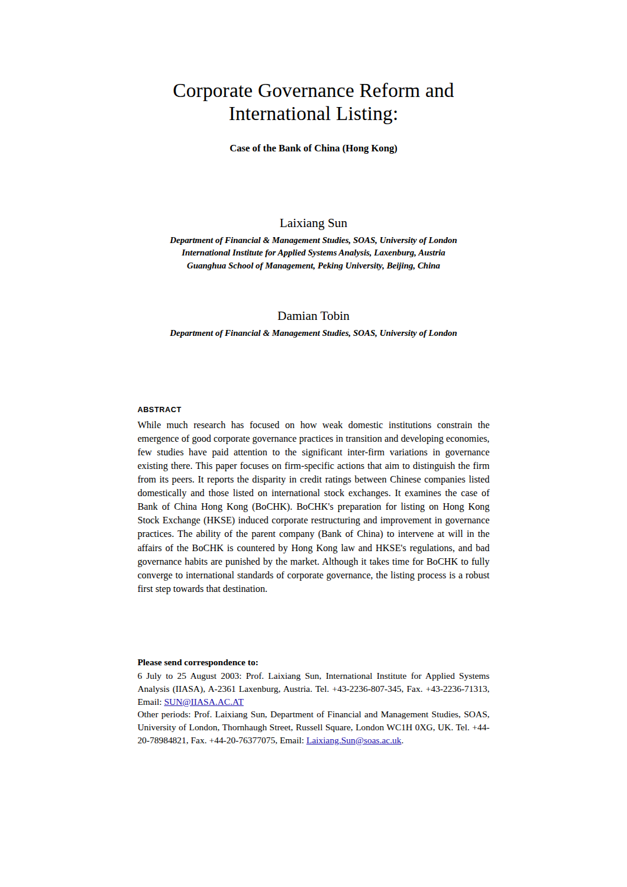Corporate Governance Reform and
International Listing:
Case of the Bank of China (Hong Kong)
Laixiang Sun
Department of Financial & Management Studies, SOAS, University of London
International Institute for Applied Systems Analysis, Laxenburg, Austria
Guanghua School of Management, Peking University, Beijing, China
Damian Tobin
Department of Financial & Management Studies, SOAS, University of London
ABSTRACT
While much research has focused on how weak domestic institutions constrain the emergence of good corporate governance practices in transition and developing economies, few studies have paid attention to the significant inter-firm variations in governance existing there. This paper focuses on firm-specific actions that aim to distinguish the firm from its peers. It reports the disparity in credit ratings between Chinese companies listed domestically and those listed on international stock exchanges. It examines the case of Bank of China Hong Kong (BoCHK). BoCHK's preparation for listing on Hong Kong Stock Exchange (HKSE) induced corporate restructuring and improvement in governance practices. The ability of the parent company (Bank of China) to intervene at will in the affairs of the BoCHK is countered by Hong Kong law and HKSE's regulations, and bad governance habits are punished by the market. Although it takes time for BoCHK to fully converge to international standards of corporate governance, the listing process is a robust first step towards that destination.
Please send correspondence to:
6 July to 25 August 2003: Prof. Laixiang Sun, International Institute for Applied Systems Analysis (IIASA), A-2361 Laxenburg, Austria. Tel. +43-2236-807-345, Fax. +43-2236-71313, Email: SUN@IIASA.AC.AT
Other periods: Prof. Laixiang Sun, Department of Financial and Management Studies, SOAS, University of London, Thornhaugh Street, Russell Square, London WC1H 0XG, UK. Tel. +44-20-78984821, Fax. +44-20-76377075, Email: Laixiang.Sun@soas.ac.uk.